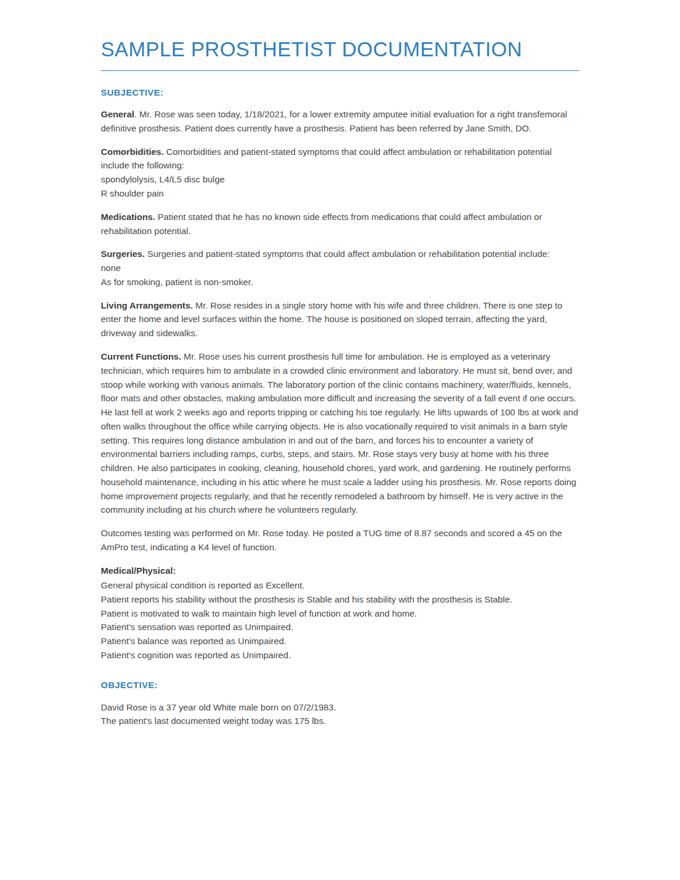SAMPLE PROSTHETIST DOCUMENTATION
SUBJECTIVE:
General. Mr. Rose was seen today, 1/18/2021, for a lower extremity amputee initial evaluation for a right transfemoral definitive prosthesis. Patient does currently have a prosthesis. Patient has been referred by Jane Smith, DO.
Comorbidities. Comorbidities and patient-stated symptoms that could affect ambulation or rehabilitation potential include the following:
spondylolysis, L4/L5 disc bulge
R shoulder pain
Medications. Patient stated that he has no known side effects from medications that could affect ambulation or rehabilitation potential.
Surgeries. Surgeries and patient-stated symptoms that could affect ambulation or rehabilitation potential include:
none
As for smoking, patient is non-smoker.
Living Arrangements. Mr. Rose resides in a single story home with his wife and three children. There is one step to enter the home and level surfaces within the home. The house is positioned on sloped terrain, affecting the yard, driveway and sidewalks.
Current Functions. Mr. Rose uses his current prosthesis full time for ambulation. He is employed as a veterinary technician, which requires him to ambulate in a crowded clinic environment and laboratory. He must sit, bend over, and stoop while working with various animals. The laboratory portion of the clinic contains machinery, water/fluids, kennels, floor mats and other obstacles, making ambulation more difficult and increasing the severity of a fall event if one occurs. He last fell at work 2 weeks ago and reports tripping or catching his toe regularly. He lifts upwards of 100 lbs at work and often walks throughout the office while carrying objects. He is also vocationally required to visit animals in a barn style setting. This requires long distance ambulation in and out of the barn, and forces his to encounter a variety of environmental barriers including ramps, curbs, steps, and stairs. Mr. Rose stays very busy at home with his three children. He also participates in cooking, cleaning, household chores, yard work, and gardening. He routinely performs household maintenance, including in his attic where he must scale a ladder using his prosthesis. Mr. Rose reports doing home improvement projects regularly, and that he recently remodeled a bathroom by himself. He is very active in the community including at his church where he volunteers regularly.
Outcomes testing was performed on Mr. Rose today. He posted a TUG time of 8.87 seconds and scored a 45 on the AmPro test, indicating a K4 level of function.
Medical/Physical:
General physical condition is reported as Excellent.
Patient reports his stability without the prosthesis is Stable and his stability with the prosthesis is Stable.
Patient is motivated to walk to maintain high level of function at work and home.
Patient's sensation was reported as Unimpaired.
Patient's balance was reported as Unimpaired.
Patient's cognition was reported as Unimpaired.
OBJECTIVE:
David Rose is a 37 year old White male born on 07/2/1983.
The patient's last documented weight today was 175 lbs.